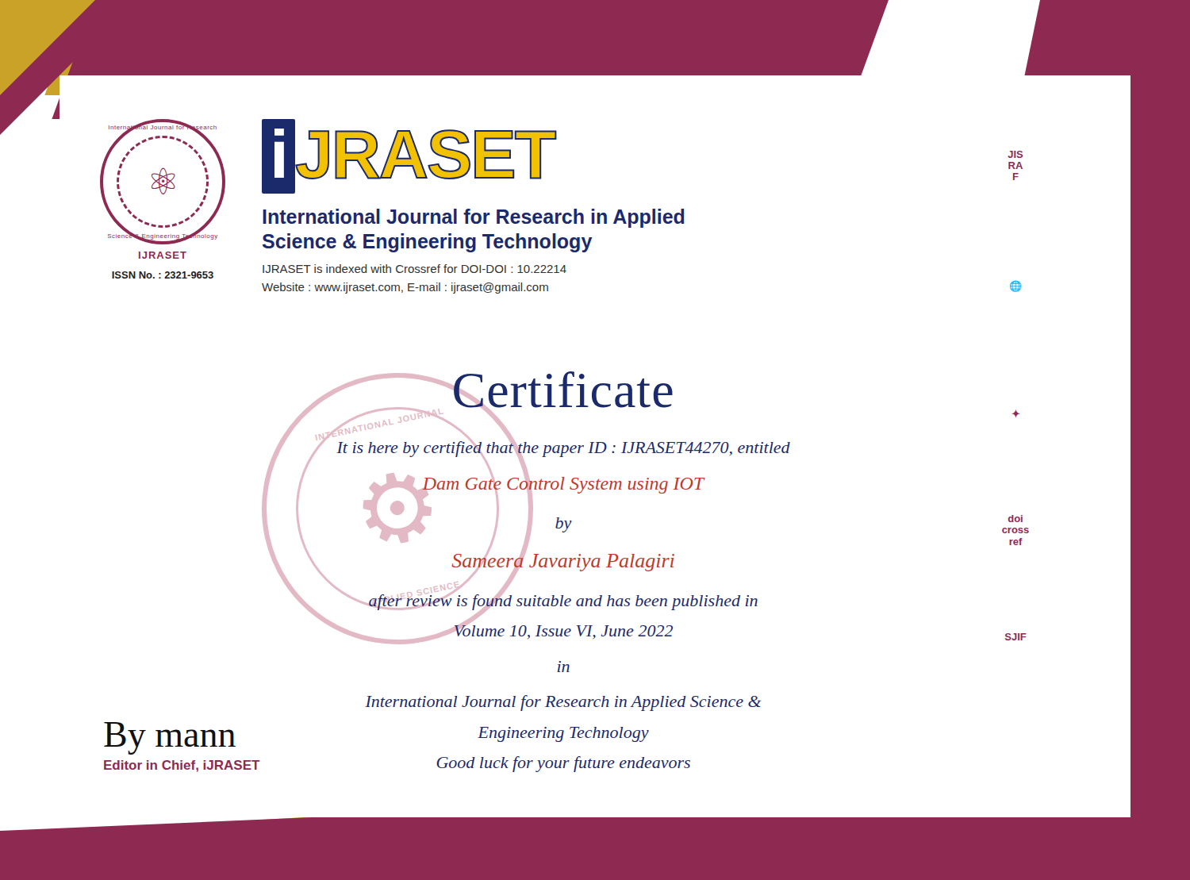International Journal for Research Science & Engineering Technology
⚛
IJRASET
ISSN No. : 2321-9653
iJRASET
International Journal for Research in Applied
Science & Engineering Technology
IJRASET is indexed with Crossref for DOI-DOI : 10.22214
Website : www.ijraset.com, E-mail : ijraset@gmail.com
Certificate
INTERNATIONAL JOURNAL
⚙
APPLIED SCIENCE
It is here by certified that the paper ID : IJRASET44270, entitled Dam Gate Control System using IOT by Sameera Javariya Palagiri after review is found suitable and has been published in
Volume 10, Issue VI, June 2022 in International Journal for Research in Applied Science &
Engineering Technology Good luck for your future endeavors
JIS
RA
F
ISRA Journal Impact
Factor: 7.429
🌐
45.98
INDEX COPERNICUS
✦
THOMSON REUTERS
Researcher ID: N-9681-2016
doi
cross
ref
10.22214/IJRASET
SJIF
TOGETHER WE REACH THE GOAL
SJIF 7.429
By mann
Editor in Chief, iJRASET